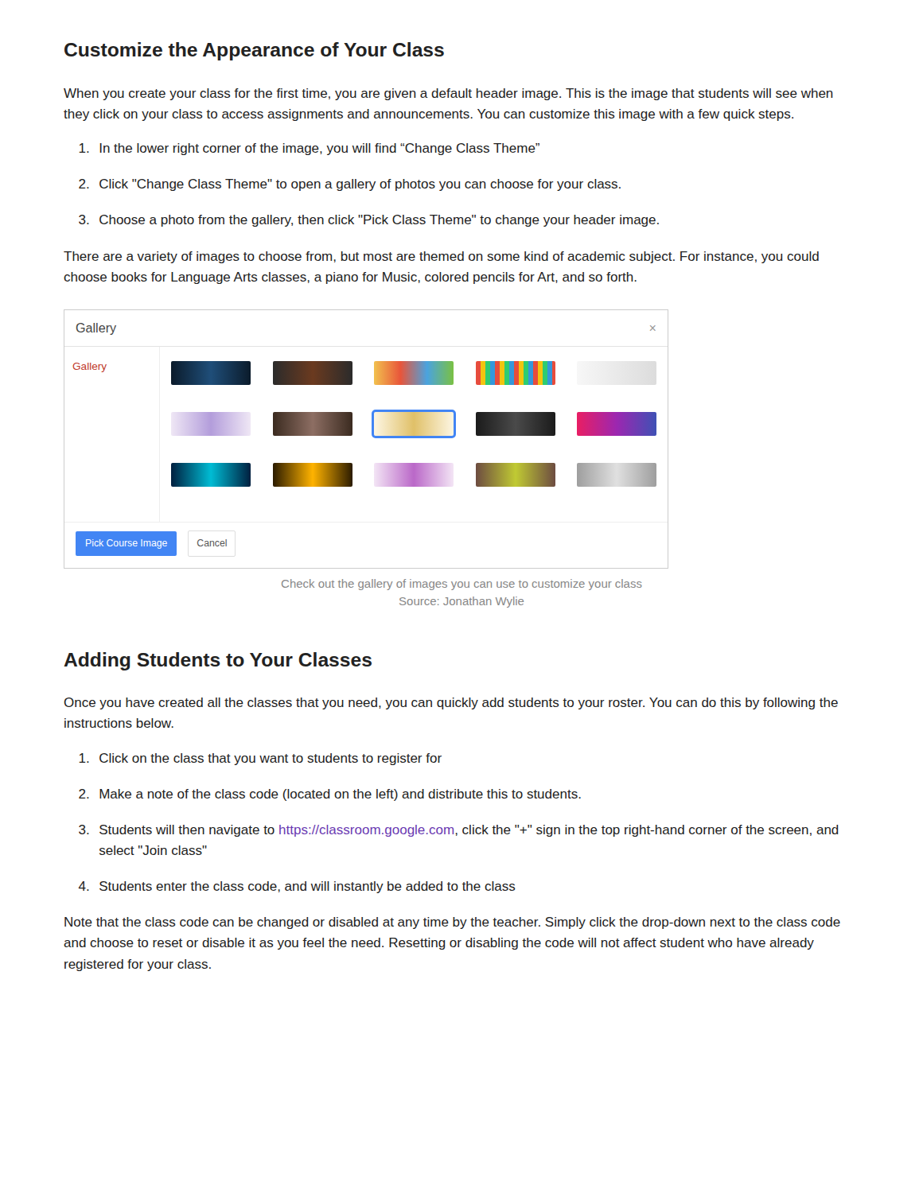Customize the Appearance of Your Class
When you create your class for the first time, you are given a default header image. This is the image that students will see when they click on your class to access assignments and announcements. You can customize this image with a few quick steps.
In the lower right corner of the image, you will find “Change Class Theme”
Click "Change Class Theme" to open a gallery of photos you can choose for your class.
Choose a photo from the gallery, then click "Pick Class Theme" to change your header image.
There are a variety of images to choose from, but most are themed on some kind of academic subject. For instance, you could choose books for Language Arts classes, a piano for Music, colored pencils for Art, and so forth.
Gallery×
Gallery
Pick Course Image Cancel
Check out the gallery of images you can use to customize your class
Source: Jonathan Wylie
Adding Students to Your Classes
Once you have created all the classes that you need, you can quickly add students to your roster. You can do this by following the instructions below.
Click on the class that you want to students to register for
Make a note of the class code (located on the left) and distribute this to students.
Students will then navigate to https://classroom.google.com, click the "+" sign in the top right-hand corner of the screen, and select "Join class"
Students enter the class code, and will instantly be added to the class
Note that the class code can be changed or disabled at any time by the teacher. Simply click the drop-down next to the class code and choose to reset or disable it as you feel the need. Resetting or disabling the code will not affect student who have already registered for your class.